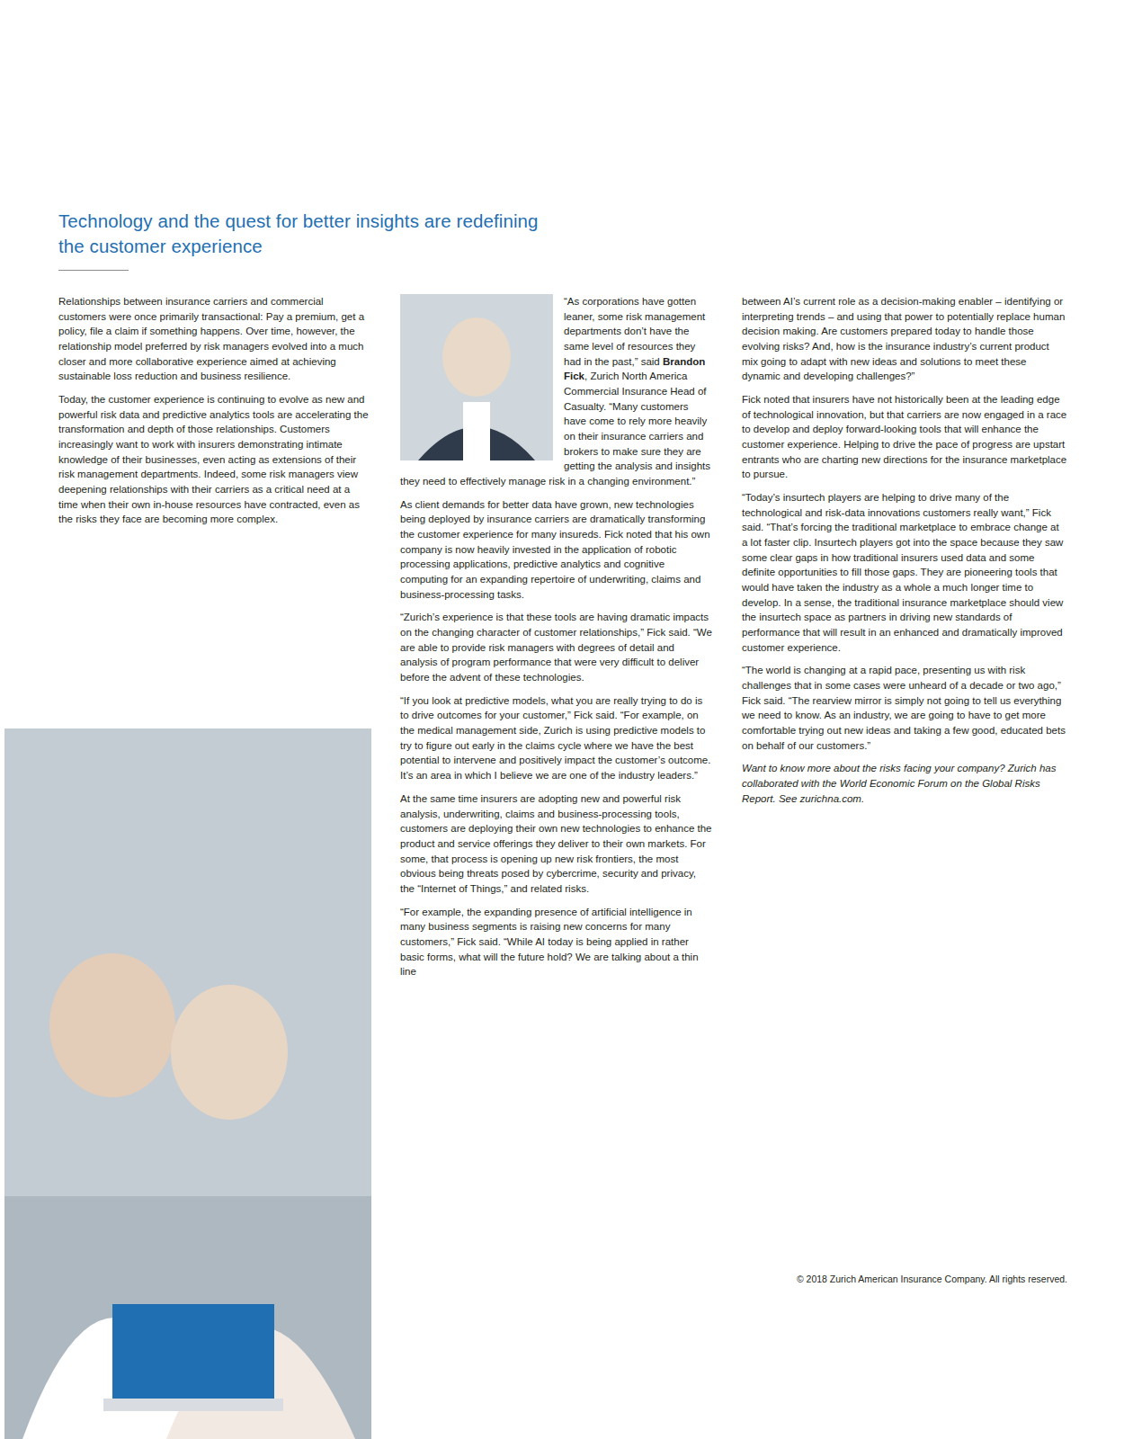Technology and the quest for better insights are redefining
the customer experience
Relationships between insurance carriers and commercial customers were once primarily transactional: Pay a premium, get a policy, file a claim if something happens. Over time, however, the relationship model preferred by risk managers evolved into a much closer and more collaborative experience aimed at achieving sustainable loss reduction and business resilience.
Today, the customer experience is continuing to evolve as new and powerful risk data and predictive analytics tools are accelerating the transformation and depth of those relationships. Customers increasingly want to work with insurers demonstrating intimate knowledge of their businesses, even acting as extensions of their risk management departments. Indeed, some risk managers view deepening relationships with their carriers as a critical need at a time when their own in-house resources have contracted, even as the risks they face are becoming more complex.
“As corporations have gotten leaner, some risk management departments don’t have the same level of resources they had in the past,” said Brandon Fick, Zurich North America Commercial Insurance Head of Casualty. “Many customers have come to rely more heavily on their insurance carriers and brokers to make sure they are getting the analysis and insights they need to effectively manage risk in a changing environment.”
As client demands for better data have grown, new technologies being deployed by insurance carriers are dramatically transforming the customer experience for many insureds. Fick noted that his own company is now heavily invested in the application of robotic processing applications, predictive analytics and cognitive computing for an expanding repertoire of underwriting, claims and business-processing tasks.
“Zurich’s experience is that these tools are having dramatic impacts on the changing character of customer relationships,” Fick said. “We are able to provide risk managers with degrees of detail and analysis of program performance that were very difficult to deliver before the advent of these technologies.
“If you look at predictive models, what you are really trying to do is to drive outcomes for your customer,” Fick said. “For example, on the medical management side, Zurich is using predictive models to try to figure out early in the claims cycle where we have the best potential to intervene and positively impact the customer’s outcome. It’s an area in which I believe we are one of the industry leaders.”
At the same time insurers are adopting new and powerful risk analysis, underwriting, claims and business-processing tools, customers are deploying their own new technologies to enhance the product and service offerings they deliver to their own markets. For some, that process is opening up new risk frontiers, the most obvious being threats posed by cybercrime, security and privacy, the “Internet of Things,” and related risks.
“For example, the expanding presence of artificial intelligence in many business segments is raising new concerns for many customers,” Fick said. “While AI today is being applied in rather basic forms, what will the future hold? We are talking about a thin line
between AI’s current role as a decision-making enabler – identifying or interpreting trends – and using that power to potentially replace human decision making. Are customers prepared today to handle those evolving risks? And, how is the insurance industry’s current product mix going to adapt with new ideas and solutions to meet these dynamic and developing challenges?”
Fick noted that insurers have not historically been at the leading edge of technological innovation, but that carriers are now engaged in a race to develop and deploy forward-looking tools that will enhance the customer experience. Helping to drive the pace of progress are upstart entrants who are charting new directions for the insurance marketplace to pursue.
“Today’s insurtech players are helping to drive many of the technological and risk-data innovations customers really want,” Fick said. “That’s forcing the traditional marketplace to embrace change at a lot faster clip. Insurtech players got into the space because they saw some clear gaps in how traditional insurers used data and some definite opportunities to fill those gaps. They are pioneering tools that would have taken the industry as a whole a much longer time to develop. In a sense, the traditional insurance marketplace should view the insurtech space as partners in driving new standards of performance that will result in an enhanced and dramatically improved customer experience.
“The world is changing at a rapid pace, presenting us with risk challenges that in some cases were unheard of a decade or two ago,” Fick said. “The rearview mirror is simply not going to tell us everything we need to know. As an industry, we are going to have to get more comfortable trying out new ideas and taking a few good, educated bets on behalf of our customers.”
Want to know more about the risks facing your company? Zurich has collaborated with the World Economic Forum on the Global Risks Report. See zurichna.com.
© 2018 Zurich American Insurance Company. All rights reserved.